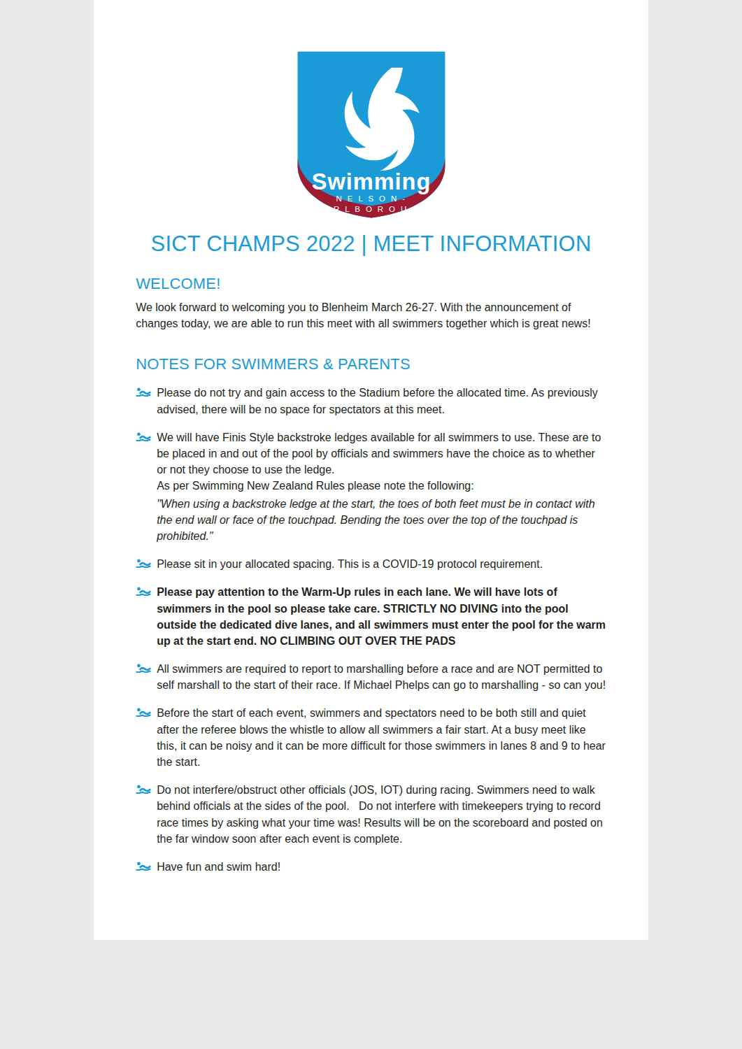Swimming N E L S O N - M A R L B O R O U G H
SICT CHAMPS 2022 | MEET INFORMATION
WELCOME!
We look forward to welcoming you to Blenheim March 26-27. With the announcement of changes today, we are able to run this meet with all swimmers together which is great news!
NOTES FOR SWIMMERS & PARENTS
Please do not try and gain access to the Stadium before the allocated time. As previously advised, there will be no space for spectators at this meet.
We will have Finis Style backstroke ledges available for all swimmers to use. These are to be placed in and out of the pool by officials and swimmers have the choice as to whether or not they choose to use the ledge.
As per Swimming New Zealand Rules please note the following:
"When using a backstroke ledge at the start, the toes of both feet must be in contact with the end wall or face of the touchpad. Bending the toes over the top of the touchpad is prohibited."
Please sit in your allocated spacing. This is a COVID-19 protocol requirement.
Please pay attention to the Warm-Up rules in each lane. We will have lots of swimmers in the pool so please take care. STRICTLY NO DIVING into the pool outside the dedicated dive lanes, and all swimmers must enter the pool for the warm up at the start end. NO CLIMBING OUT OVER THE PADS
All swimmers are required to report to marshalling before a race and are NOT permitted to self marshall to the start of their race. If Michael Phelps can go to marshalling - so can you!
Before the start of each event, swimmers and spectators need to be both still and quiet after the referee blows the whistle to allow all swimmers a fair start. At a busy meet like this, it can be noisy and it can be more difficult for those swimmers in lanes 8 and 9 to hear the start.
Do not interfere/obstruct other officials (JOS, IOT) during racing. Swimmers need to walk behind officials at the sides of the pool. Do not interfere with timekeepers trying to record race times by asking what your time was! Results will be on the scoreboard and posted on the far window soon after each event is complete.
Have fun and swim hard!